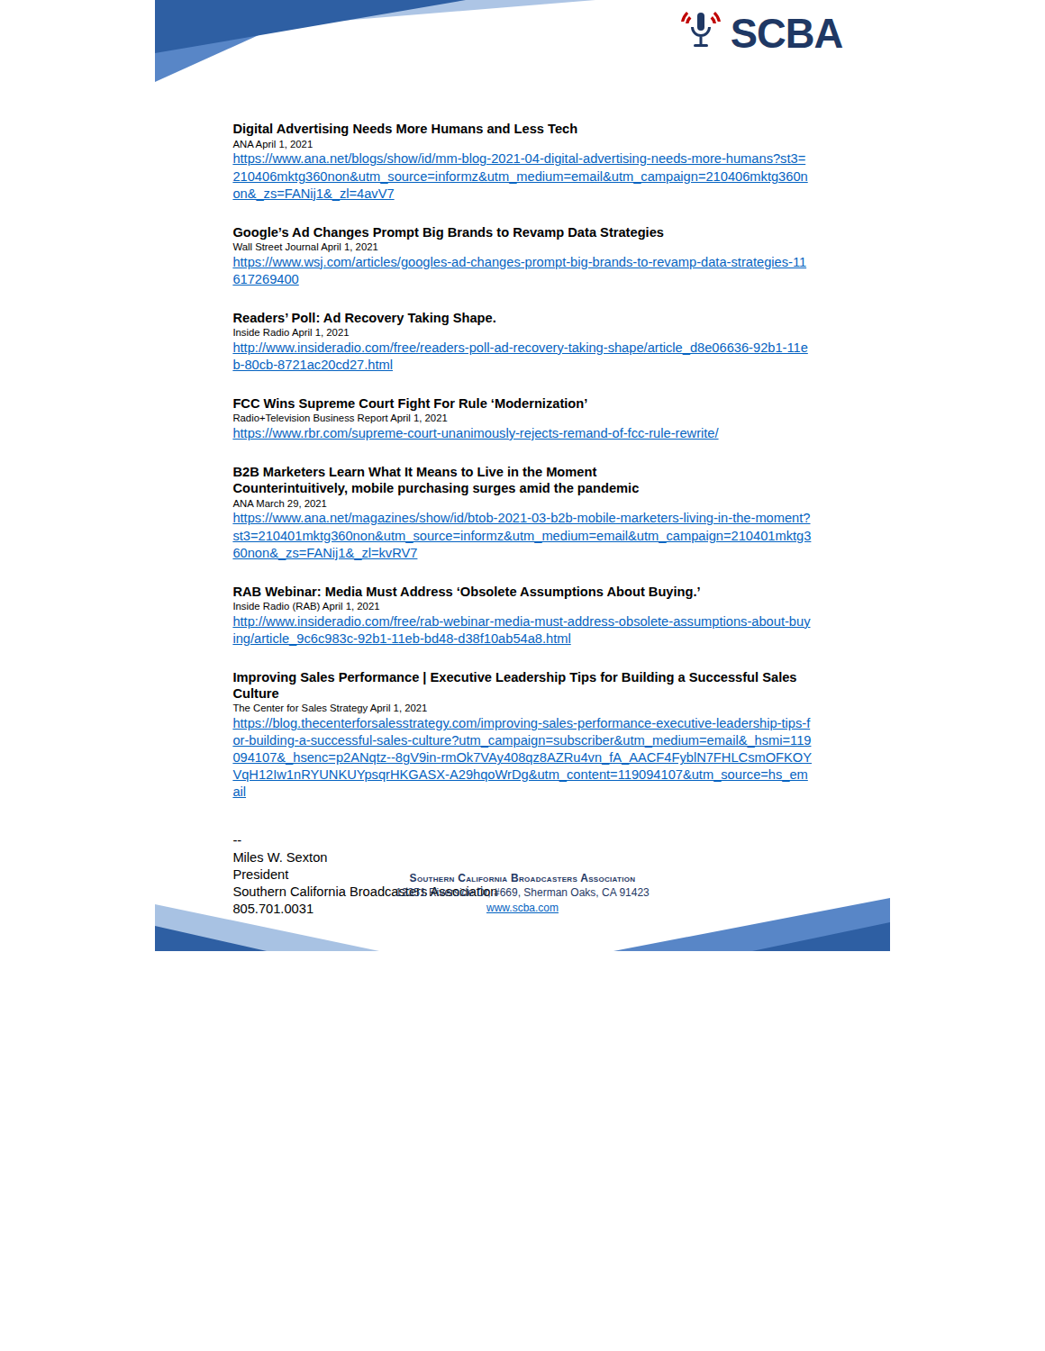SCBA
Digital Advertising Needs More Humans and Less Tech
ANA April 1, 2021
https://www.ana.net/blogs/show/id/mm-blog-2021-04-digital-advertising-needs-more-humans?st3=210406mktg360non&utm_source=informz&utm_medium=email&utm_campaign=210406mktg360non&_zs=FANij1&_zl=4avV7
Google’s Ad Changes Prompt Big Brands to Revamp Data Strategies
Wall Street Journal April 1, 2021
https://www.wsj.com/articles/googles-ad-changes-prompt-big-brands-to-revamp-data-strategies-11617269400
Readers’ Poll: Ad Recovery Taking Shape.
Inside Radio April 1, 2021
http://www.insideradio.com/free/readers-poll-ad-recovery-taking-shape/article_d8e06636-92b1-11eb-80cb-8721ac20cd27.html
FCC Wins Supreme Court Fight For Rule ‘Modernization’
Radio+Television Business Report April 1, 2021
https://www.rbr.com/supreme-court-unanimously-rejects-remand-of-fcc-rule-rewrite/
B2B Marketers Learn What It Means to Live in the MomentCounterintuitively, mobile purchasing surges amid the pandemic
ANA March 29, 2021
https://www.ana.net/magazines/show/id/btob-2021-03-b2b-mobile-marketers-living-in-the-moment?st3=210401mktg360non&utm_source=informz&utm_medium=email&utm_campaign=210401mktg360non&_zs=FANij1&_zl=kvRV7
RAB Webinar: Media Must Address ‘Obsolete Assumptions About Buying.’
Inside Radio (RAB) April 1, 2021
http://www.insideradio.com/free/rab-webinar-media-must-address-obsolete-assumptions-about-buying/article_9c6c983c-92b1-11eb-bd48-d38f10ab54a8.html
Improving Sales Performance | Executive Leadership Tips for Building a Successful Sales Culture
The Center for Sales Strategy April 1, 2021
https://blog.thecenterforsalesstrategy.com/improving-sales-performance-executive-leadership-tips-for-building-a-successful-sales-culture?utm_campaign=subscriber&utm_medium=email&_hsmi=119094107&_hsenc=p2ANqtz--8gV9in-rmOk7VAy408qz8AZRu4vn_fA_AACF4FyblN7FHLCsmOFKOYVqH12Iw1nRYUNKUYpsqrHKGASX-A29hqoWrDg&utm_content=119094107&utm_source=hs_email
--
Miles W. Sexton
President
Southern California Broadcasters Association
805.701.0031
Southern California Broadcasters Association
13351 Riverside Dr, #669, Sherman Oaks, CA 91423
www.scba.com